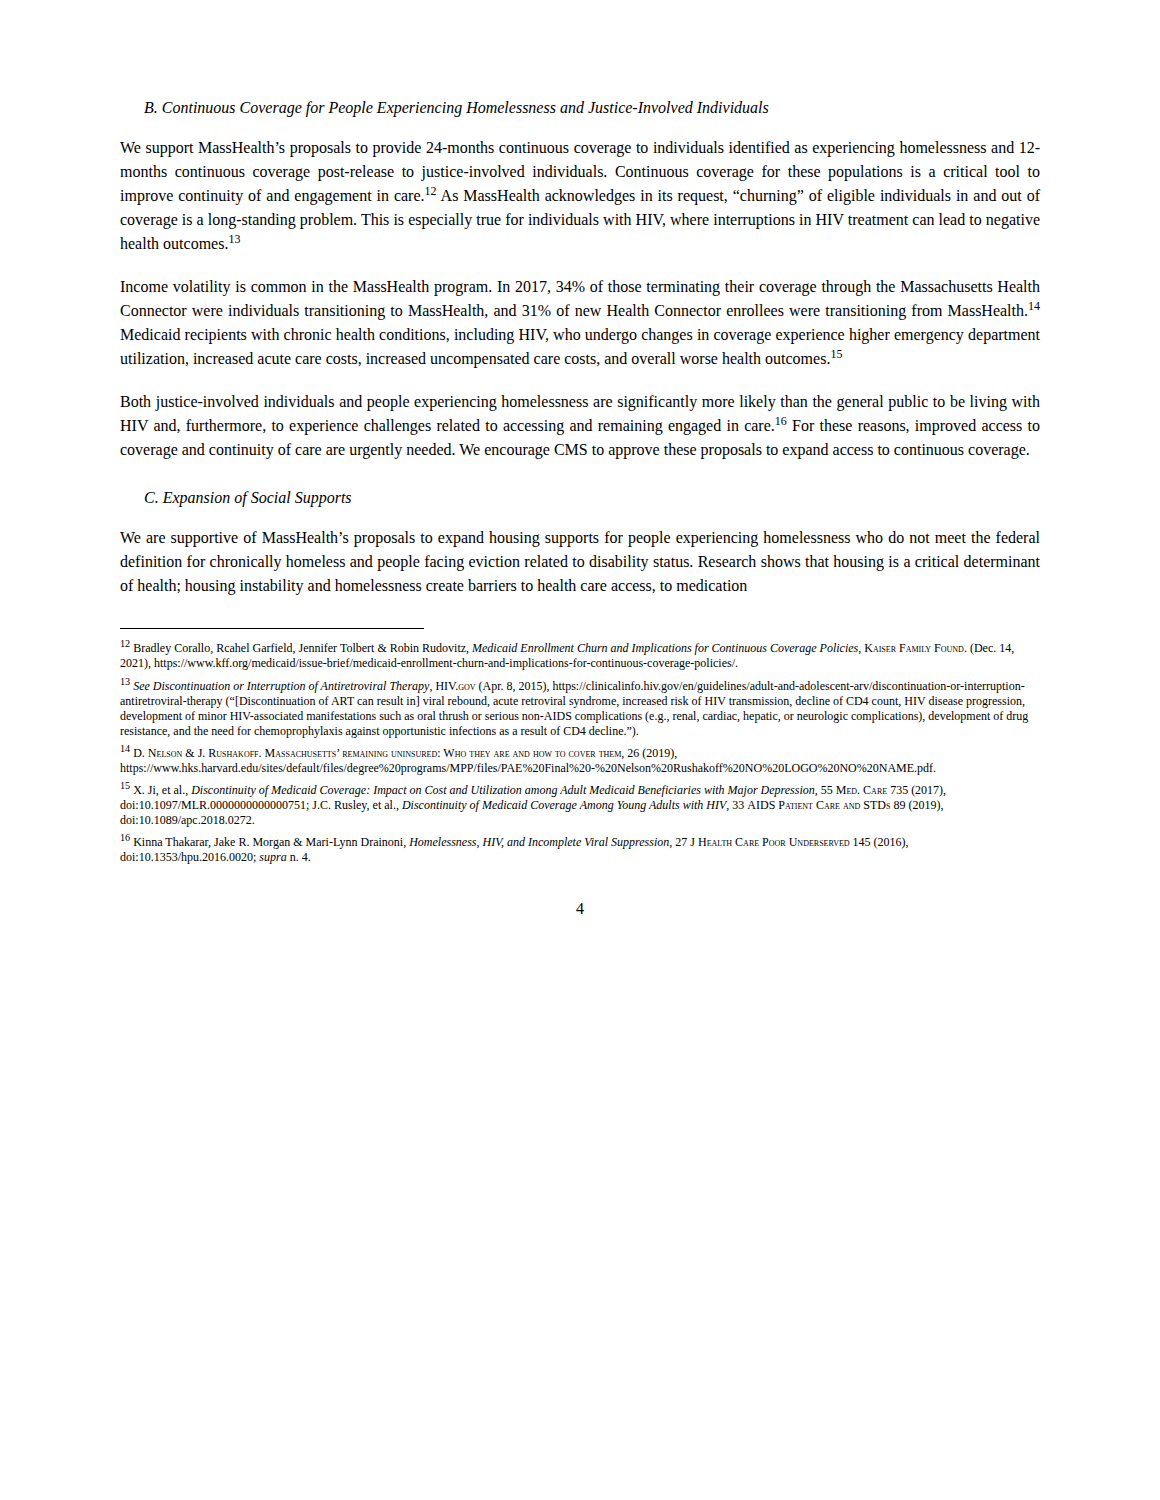B. Continuous Coverage for People Experiencing Homelessness and Justice-Involved Individuals
We support MassHealth’s proposals to provide 24-months continuous coverage to individuals identified as experiencing homelessness and 12-months continuous coverage post-release to justice-involved individuals. Continuous coverage for these populations is a critical tool to improve continuity of and engagement in care.12 As MassHealth acknowledges in its request, “churning” of eligible individuals in and out of coverage is a long-standing problem. This is especially true for individuals with HIV, where interruptions in HIV treatment can lead to negative health outcomes.13
Income volatility is common in the MassHealth program. In 2017, 34% of those terminating their coverage through the Massachusetts Health Connector were individuals transitioning to MassHealth, and 31% of new Health Connector enrollees were transitioning from MassHealth.14 Medicaid recipients with chronic health conditions, including HIV, who undergo changes in coverage experience higher emergency department utilization, increased acute care costs, increased uncompensated care costs, and overall worse health outcomes.15
Both justice-involved individuals and people experiencing homelessness are significantly more likely than the general public to be living with HIV and, furthermore, to experience challenges related to accessing and remaining engaged in care.16 For these reasons, improved access to coverage and continuity of care are urgently needed. We encourage CMS to approve these proposals to expand access to continuous coverage.
C. Expansion of Social Supports
We are supportive of MassHealth’s proposals to expand housing supports for people experiencing homelessness who do not meet the federal definition for chronically homeless and people facing eviction related to disability status. Research shows that housing is a critical determinant of health; housing instability and homelessness create barriers to health care access, to medication
12 Bradley Corallo, Rcahel Garfield, Jennifer Tolbert & Robin Rudovitz, Medicaid Enrollment Churn and Implications for Continuous Coverage Policies, Kaiser Family Found. (Dec. 14, 2021), https://www.kff.org/medicaid/issue-brief/medicaid-enrollment-churn-and-implications-for-continuous-coverage-policies/.
13 See Discontinuation or Interruption of Antiretroviral Therapy, HIV.gov (Apr. 8, 2015), https://clinicalinfo.hiv.gov/en/guidelines/adult-and-adolescent-arv/discontinuation-or-interruption-antiretroviral-therapy (“[Discontinuation of ART can result in] viral rebound, acute retroviral syndrome, increased risk of HIV transmission, decline of CD4 count, HIV disease progression, development of minor HIV-associated manifestations such as oral thrush or serious non-AIDS complications (e.g., renal, cardiac, hepatic, or neurologic complications), development of drug resistance, and the need for chemoprophylaxis against opportunistic infections as a result of CD4 decline.”).
14 D. Nelson & J. Rushakoff. Massachusetts’ remaining uninsured: Who they are and how to cover them, 26 (2019), https://www.hks.harvard.edu/sites/default/files/degree%20programs/MPP/files/PAE%20Final%20-%20Nelson%20Rushakoff%20NO%20LOGO%20NO%20NAME.pdf.
15 X. Ji, et al., Discontinuity of Medicaid Coverage: Impact on Cost and Utilization among Adult Medicaid Beneficiaries with Major Depression, 55 Med. Care 735 (2017), doi:10.1097/MLR.0000000000000751; J.C. Rusley, et al., Discontinuity of Medicaid Coverage Among Young Adults with HIV, 33 AIDS Patient Care and STDs 89 (2019), doi:10.1089/apc.2018.0272.
16 Kinna Thakarar, Jake R. Morgan & Mari-Lynn Drainoni, Homelessness, HIV, and Incomplete Viral Suppression, 27 J Health Care Poor Underserved 145 (2016), doi:10.1353/hpu.2016.0020; supra n. 4.
4